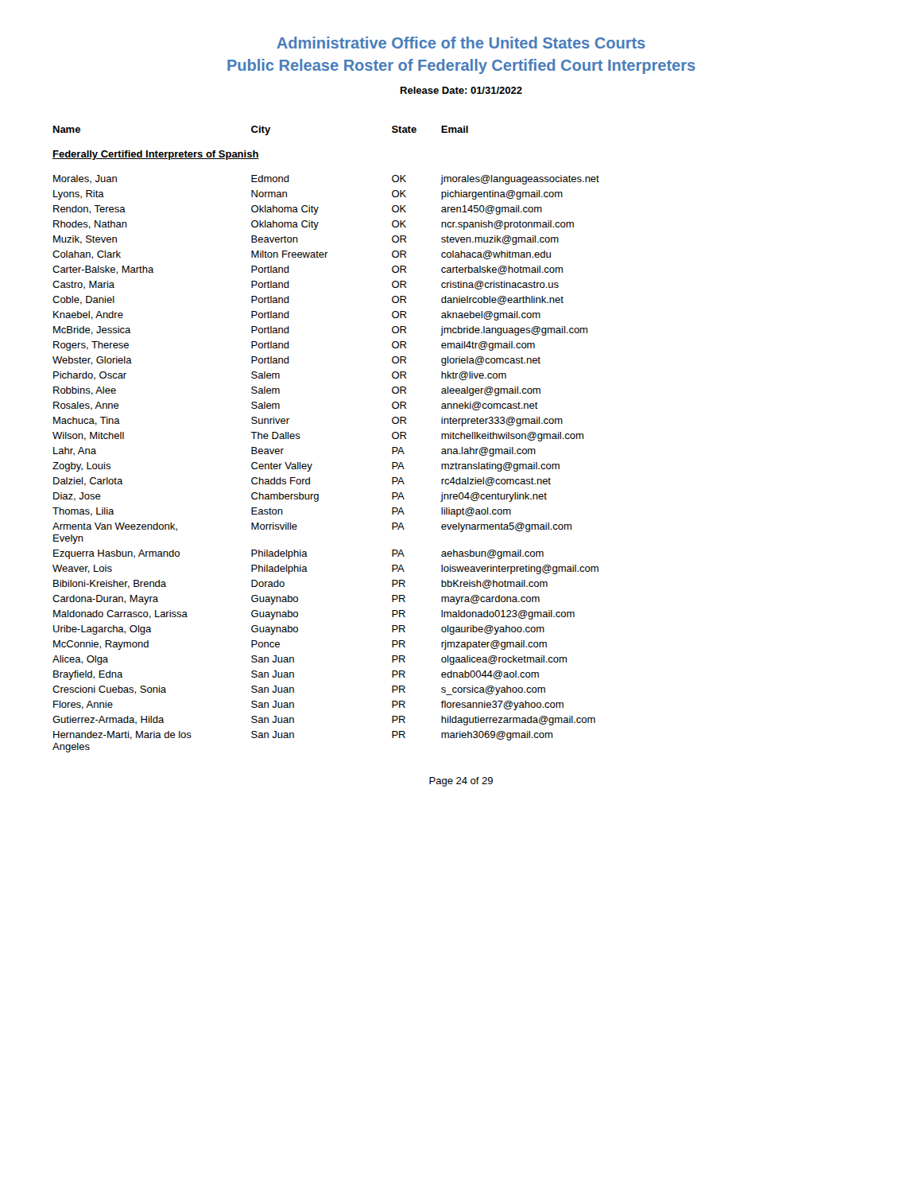Administrative Office of the United States Courts
Public Release Roster of Federally Certified Court Interpreters
Release Date: 01/31/2022
| Name | City | State | Email |
| --- | --- | --- | --- |
| Federally Certified Interpreters of Spanish |
| Morales, Juan | Edmond | OK | jmorales@languageassociates.net |
| Lyons, Rita | Norman | OK | pichiargentina@gmail.com |
| Rendon, Teresa | Oklahoma City | OK | aren1450@gmail.com |
| Rhodes, Nathan | Oklahoma City | OK | ncr.spanish@protonmail.com |
| Muzik, Steven | Beaverton | OR | steven.muzik@gmail.com |
| Colahan, Clark | Milton Freewater | OR | colahaca@whitman.edu |
| Carter-Balske, Martha | Portland | OR | carterbalske@hotmail.com |
| Castro, Maria | Portland | OR | cristina@cristinacastro.us |
| Coble, Daniel | Portland | OR | danielrcoble@earthlink.net |
| Knaebel, Andre | Portland | OR | aknaebel@gmail.com |
| McBride, Jessica | Portland | OR | jmcbride.languages@gmail.com |
| Rogers, Therese | Portland | OR | email4tr@gmail.com |
| Webster, Gloriela | Portland | OR | gloriela@comcast.net |
| Pichardo, Oscar | Salem | OR | hktr@live.com |
| Robbins, Alee | Salem | OR | aleealger@gmail.com |
| Rosales, Anne | Salem | OR | anneki@comcast.net |
| Machuca, Tina | Sunriver | OR | interpreter333@gmail.com |
| Wilson, Mitchell | The Dalles | OR | mitchellkeithwilson@gmail.com |
| Lahr, Ana | Beaver | PA | ana.lahr@gmail.com |
| Zogby, Louis | Center Valley | PA | mztranslating@gmail.com |
| Dalziel, Carlota | Chadds Ford | PA | rc4dalziel@comcast.net |
| Diaz, Jose | Chambersburg | PA | jnre04@centurylink.net |
| Thomas, Lilia | Easton | PA | liliapt@aol.com |
| Armenta Van Weezendonk, Evelyn | Morrisville | PA | evelynarmenta5@gmail.com |
| Ezquerra Hasbun, Armando | Philadelphia | PA | aehasbun@gmail.com |
| Weaver, Lois | Philadelphia | PA | loisweaverinterpreting@gmail.com |
| Bibiloni-Kreisher, Brenda | Dorado | PR | bbKreish@hotmail.com |
| Cardona-Duran, Mayra | Guaynabo | PR | mayra@cardona.com |
| Maldonado Carrasco, Larissa | Guaynabo | PR | lmaldonado0123@gmail.com |
| Uribe-Lagarcha, Olga | Guaynabo | PR | olgauribe@yahoo.com |
| McConnie, Raymond | Ponce | PR | rjmzapater@gmail.com |
| Alicea, Olga | San Juan | PR | olgaalicea@rocketmail.com |
| Brayfield, Edna | San Juan | PR | ednab0044@aol.com |
| Crescioni Cuebas, Sonia | San Juan | PR | s_corsica@yahoo.com |
| Flores, Annie | San Juan | PR | floresannie37@yahoo.com |
| Gutierrez-Armada, Hilda | San Juan | PR | hildagutierrezarmada@gmail.com |
| Hernandez-Marti, Maria de los Angeles | San Juan | PR | marieh3069@gmail.com |
Page 24 of 29